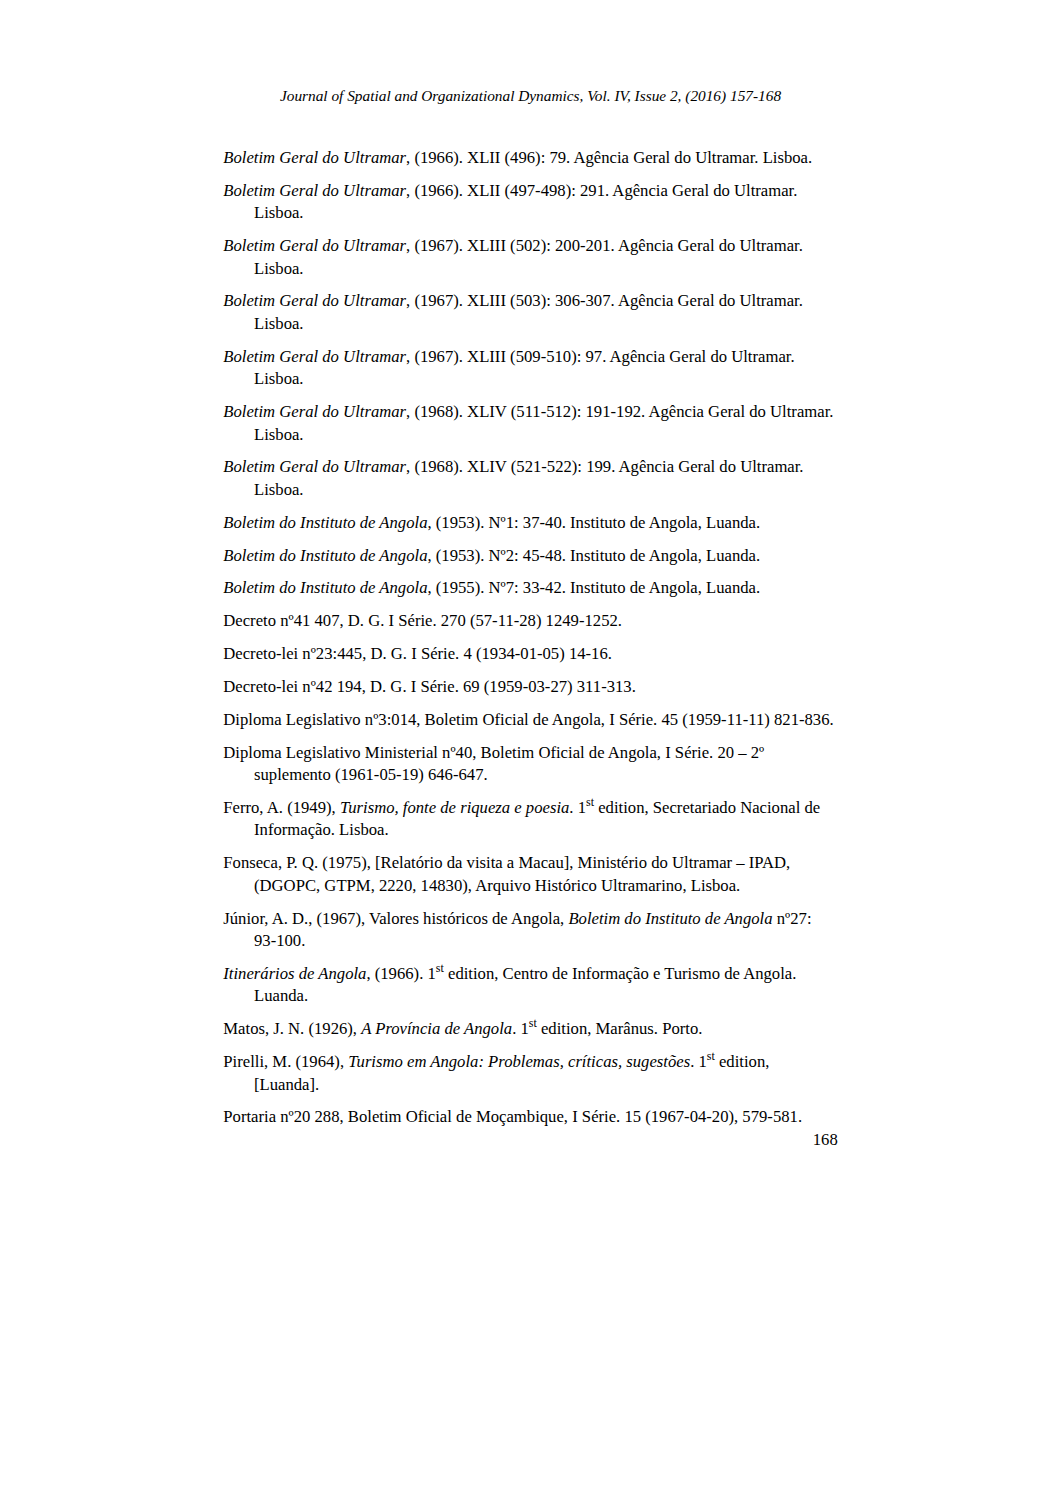Journal of Spatial and Organizational Dynamics, Vol. IV, Issue 2, (2016) 157-168
Boletim Geral do Ultramar, (1966). XLII (496): 79. Agência Geral do Ultramar. Lisboa.
Boletim Geral do Ultramar, (1966). XLII (497-498): 291. Agência Geral do Ultramar. Lisboa.
Boletim Geral do Ultramar, (1967). XLIII (502): 200-201. Agência Geral do Ultramar. Lisboa.
Boletim Geral do Ultramar, (1967). XLIII (503): 306-307. Agência Geral do Ultramar. Lisboa.
Boletim Geral do Ultramar, (1967). XLIII (509-510): 97. Agência Geral do Ultramar. Lisboa.
Boletim Geral do Ultramar, (1968). XLIV (511-512): 191-192. Agência Geral do Ultramar. Lisboa.
Boletim Geral do Ultramar, (1968). XLIV (521-522): 199. Agência Geral do Ultramar. Lisboa.
Boletim do Instituto de Angola, (1953). Nº1: 37-40. Instituto de Angola, Luanda.
Boletim do Instituto de Angola, (1953). Nº2: 45-48. Instituto de Angola, Luanda.
Boletim do Instituto de Angola, (1955). Nº7: 33-42. Instituto de Angola, Luanda.
Decreto nº41 407, D. G. I Série. 270 (57-11-28) 1249-1252.
Decreto-lei nº23:445, D. G. I Série. 4 (1934-01-05) 14-16.
Decreto-lei nº42 194, D. G. I Série. 69 (1959-03-27) 311-313.
Diploma Legislativo nº3:014, Boletim Oficial de Angola, I Série. 45 (1959-11-11) 821-836.
Diploma Legislativo Ministerial nº40, Boletim Oficial de Angola, I Série. 20 – 2º suplemento (1961-05-19) 646-647.
Ferro, A. (1949), Turismo, fonte de riqueza e poesia. 1st edition, Secretariado Nacional de Informação. Lisboa.
Fonseca, P. Q. (1975), [Relatório da visita a Macau], Ministério do Ultramar – IPAD, (DGOPC, GTPM, 2220, 14830), Arquivo Histórico Ultramarino, Lisboa.
Júnior, A. D., (1967), Valores históricos de Angola, Boletim do Instituto de Angola nº27: 93-100.
Itinerários de Angola, (1966). 1st edition, Centro de Informação e Turismo de Angola. Luanda.
Matos, J. N. (1926), A Província de Angola. 1st edition, Marânus. Porto.
Pirelli, M. (1964), Turismo em Angola: Problemas, críticas, sugestões. 1st edition, [Luanda].
Portaria nº20 288, Boletim Oficial de Moçambique, I Série. 15 (1967-04-20), 579-581.
168